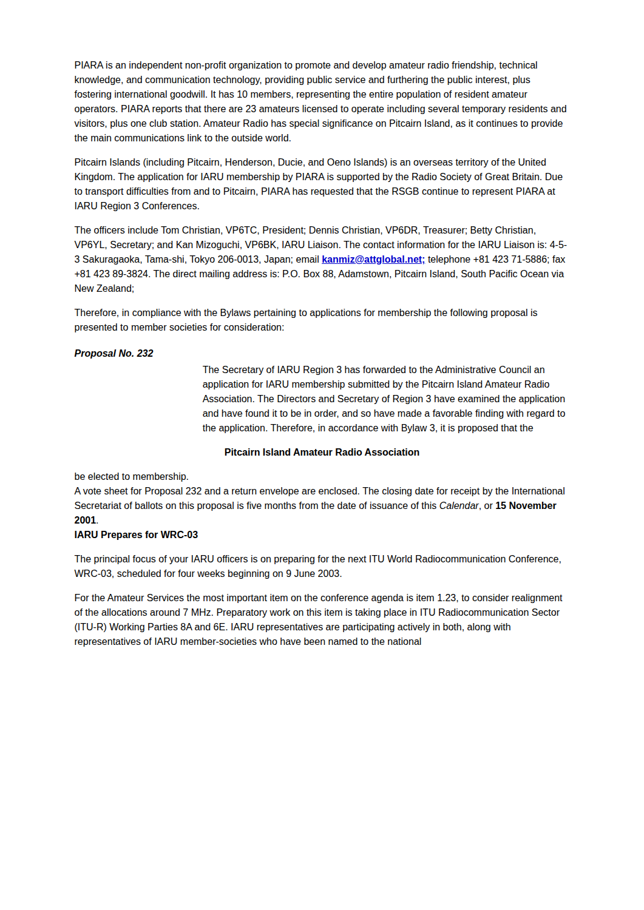PIARA is an independent non-profit organization to promote and develop amateur radio friendship, technical knowledge, and communication technology, providing public service and furthering the public interest, plus fostering international goodwill. It has 10 members, representing the entire population of resident amateur operators. PIARA reports that there are 23 amateurs licensed to operate including several temporary residents and visitors, plus one club station. Amateur Radio has special significance on Pitcairn Island, as it continues to provide the main communications link to the outside world.
Pitcairn Islands (including Pitcairn, Henderson, Ducie, and Oeno Islands) is an overseas territory of the United Kingdom. The application for IARU membership by PIARA is supported by the Radio Society of Great Britain. Due to transport difficulties from and to Pitcairn, PIARA has requested that the RSGB continue to represent PIARA at IARU Region 3 Conferences.
The officers include Tom Christian, VP6TC, President; Dennis Christian, VP6DR, Treasurer; Betty Christian, VP6YL, Secretary; and Kan Mizoguchi, VP6BK, IARU Liaison. The contact information for the IARU Liaison is: 4-5-3 Sakuragaoka, Tama-shi, Tokyo 206-0013, Japan; email kanmiz@attglobal.net; telephone +81 423 71-5886; fax +81 423 89-3824. The direct mailing address is: P.O. Box 88, Adamstown, Pitcairn Island, South Pacific Ocean via New Zealand;
Therefore, in compliance with the Bylaws pertaining to applications for membership the following proposal is presented to member societies for consideration:
Proposal No. 232
The Secretary of IARU Region 3 has forwarded to the Administrative Council an application for IARU membership submitted by the Pitcairn Island Amateur Radio Association. The Directors and Secretary of Region 3 have examined the application and have found it to be in order, and so have made a favorable finding with regard to the application. Therefore, in accordance with Bylaw 3, it is proposed that the
Pitcairn Island Amateur Radio Association
be elected to membership.
A vote sheet for Proposal 232 and a return envelope are enclosed. The closing date for receipt by the International Secretariat of ballots on this proposal is five months from the date of issuance of this Calendar, or 15 November 2001.
IARU Prepares for WRC-03
The principal focus of your IARU officers is on preparing for the next ITU World Radiocommunication Conference, WRC-03, scheduled for four weeks beginning on 9 June 2003.
For the Amateur Services the most important item on the conference agenda is item 1.23, to consider realignment of the allocations around 7 MHz. Preparatory work on this item is taking place in ITU Radiocommunication Sector (ITU-R) Working Parties 8A and 6E. IARU representatives are participating actively in both, along with representatives of IARU member-societies who have been named to the national